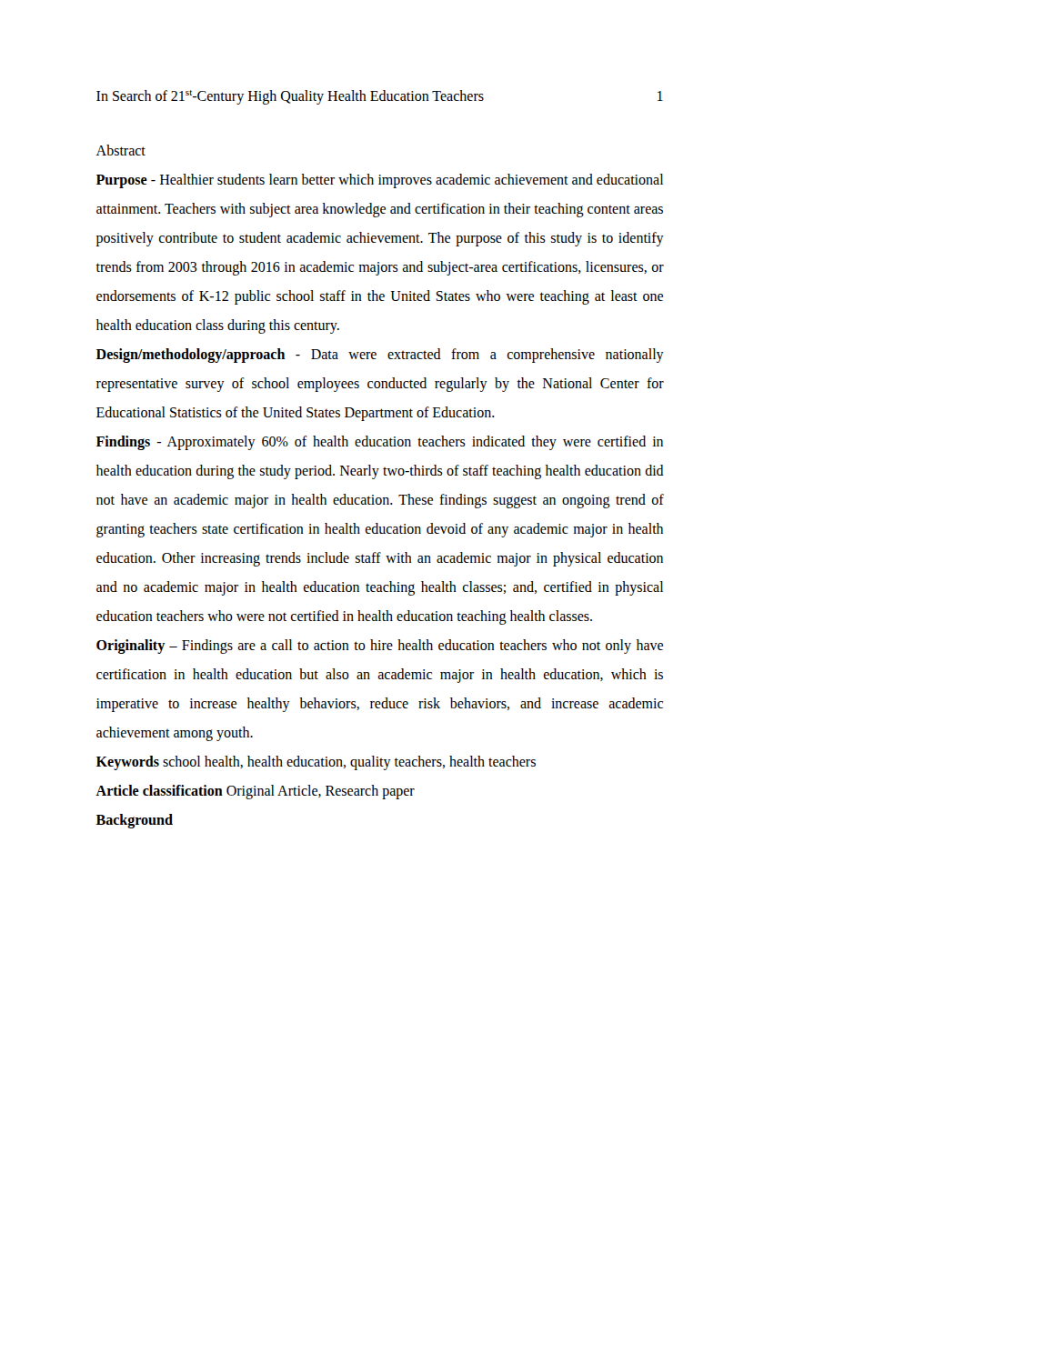In Search of 21st-Century High Quality Health Education Teachers 1
Abstract
Purpose - Healthier students learn better which improves academic achievement and educational attainment. Teachers with subject area knowledge and certification in their teaching content areas positively contribute to student academic achievement. The purpose of this study is to identify trends from 2003 through 2016 in academic majors and subject-area certifications, licensures, or endorsements of K-12 public school staff in the United States who were teaching at least one health education class during this century.
Design/methodology/approach - Data were extracted from a comprehensive nationally representative survey of school employees conducted regularly by the National Center for Educational Statistics of the United States Department of Education.
Findings - Approximately 60% of health education teachers indicated they were certified in health education during the study period. Nearly two-thirds of staff teaching health education did not have an academic major in health education. These findings suggest an ongoing trend of granting teachers state certification in health education devoid of any academic major in health education. Other increasing trends include staff with an academic major in physical education and no academic major in health education teaching health classes; and, certified in physical education teachers who were not certified in health education teaching health classes.
Originality – Findings are a call to action to hire health education teachers who not only have certification in health education but also an academic major in health education, which is imperative to increase healthy behaviors, reduce risk behaviors, and increase academic achievement among youth.
Keywords school health, health education, quality teachers, health teachers
Article classification Original Article, Research paper
Background